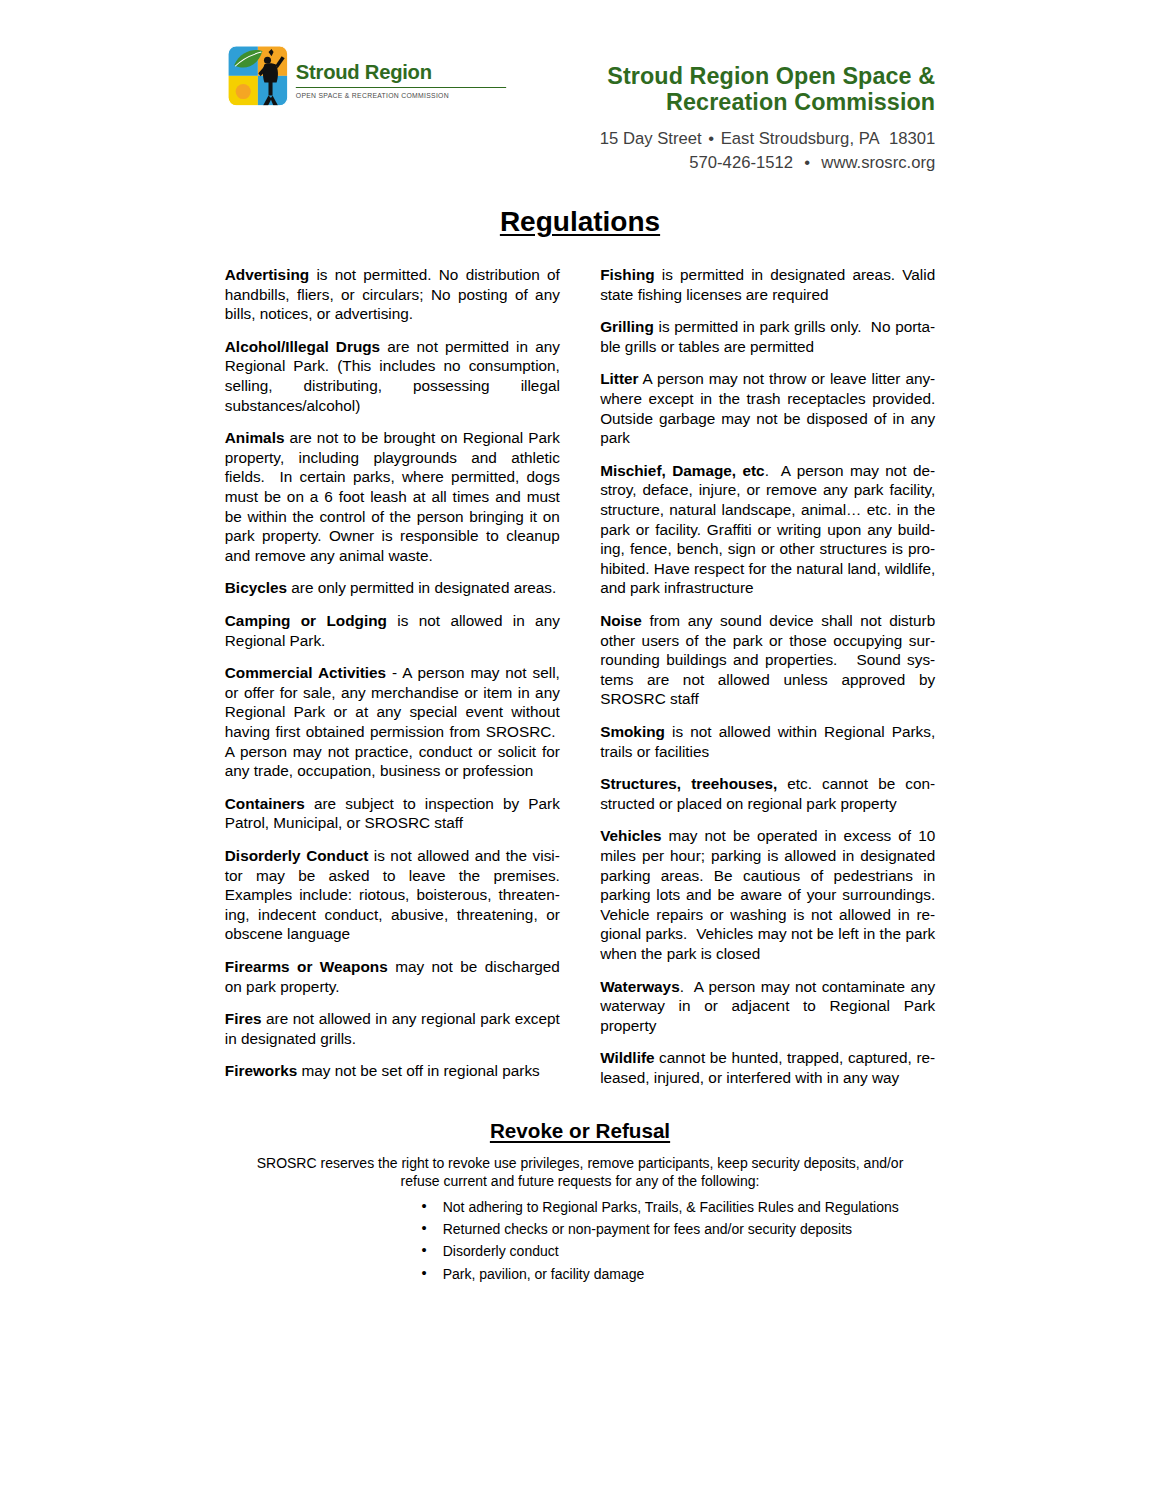Stroud Region OPEN SPACE & RECREATION COMMISSION
Stroud Region Open Space & Recreation Commission
15 Day Street • East Stroudsburg, PA 18301
570-426-1512 • www.srosrc.org
Regulations
Advertising is not permitted. No distribution of handbills, fliers, or circulars; No posting of any bills, notices, or advertising.
Alcohol/Illegal Drugs are not permitted in any Regional Park. (This includes no consumption, selling, distributing, possessing illegal substances/alcohol)
Animals are not to be brought on Regional Park property, including playgrounds and athletic fields. In certain parks, where permitted, dogs must be on a 6 foot leash at all times and must be within the control of the person bringing it on park property. Owner is responsible to cleanup and remove any animal waste.
Bicycles are only permitted in designated areas.
Camping or Lodging is not allowed in any Regional Park.
Commercial Activities - A person may not sell, or offer for sale, any merchandise or item in any Regional Park or at any special event without having first obtained permission from SROSRC. A person may not practice, conduct or solicit for any trade, occupation, business or profession
Containers are subject to inspection by Park Patrol, Municipal, or SROSRC staff
Disorderly Conduct is not allowed and the visitor may be asked to leave the premises. Examples include: riotous, boisterous, threatening, indecent conduct, abusive, threatening, or obscene language
Firearms or Weapons may not be discharged on park property.
Fires are not allowed in any regional park except in designated grills.
Fireworks may not be set off in regional parks
Fishing is permitted in designated areas. Valid state fishing licenses are required
Grilling is permitted in park grills only. No portable grills or tables are permitted
Litter A person may not throw or leave litter anywhere except in the trash receptacles provided. Outside garbage may not be disposed of in any park
Mischief, Damage, etc. A person may not destroy, deface, injure, or remove any park facility, structure, natural landscape, animal… etc. in the park or facility. Graffiti or writing upon any building, fence, bench, sign or other structures is prohibited. Have respect for the natural land, wildlife, and park infrastructure
Noise from any sound device shall not disturb other users of the park or those occupying surrounding buildings and properties. Sound systems are not allowed unless approved by SROSRC staff
Smoking is not allowed within Regional Parks, trails or facilities
Structures, treehouses, etc. cannot be constructed or placed on regional park property
Vehicles may not be operated in excess of 10 miles per hour; parking is allowed in designated parking areas. Be cautious of pedestrians in parking lots and be aware of your surroundings. Vehicle repairs or washing is not allowed in regional parks. Vehicles may not be left in the park when the park is closed
Waterways. A person may not contaminate any waterway in or adjacent to Regional Park property
Wildlife cannot be hunted, trapped, captured, released, injured, or interfered with in any way
Revoke or Refusal
SROSRC reserves the right to revoke use privileges, remove participants, keep security deposits, and/or refuse current and future requests for any of the following:
Not adhering to Regional Parks, Trails, & Facilities Rules and Regulations
Returned checks or non-payment for fees and/or security deposits
Disorderly conduct
Park, pavilion, or facility damage